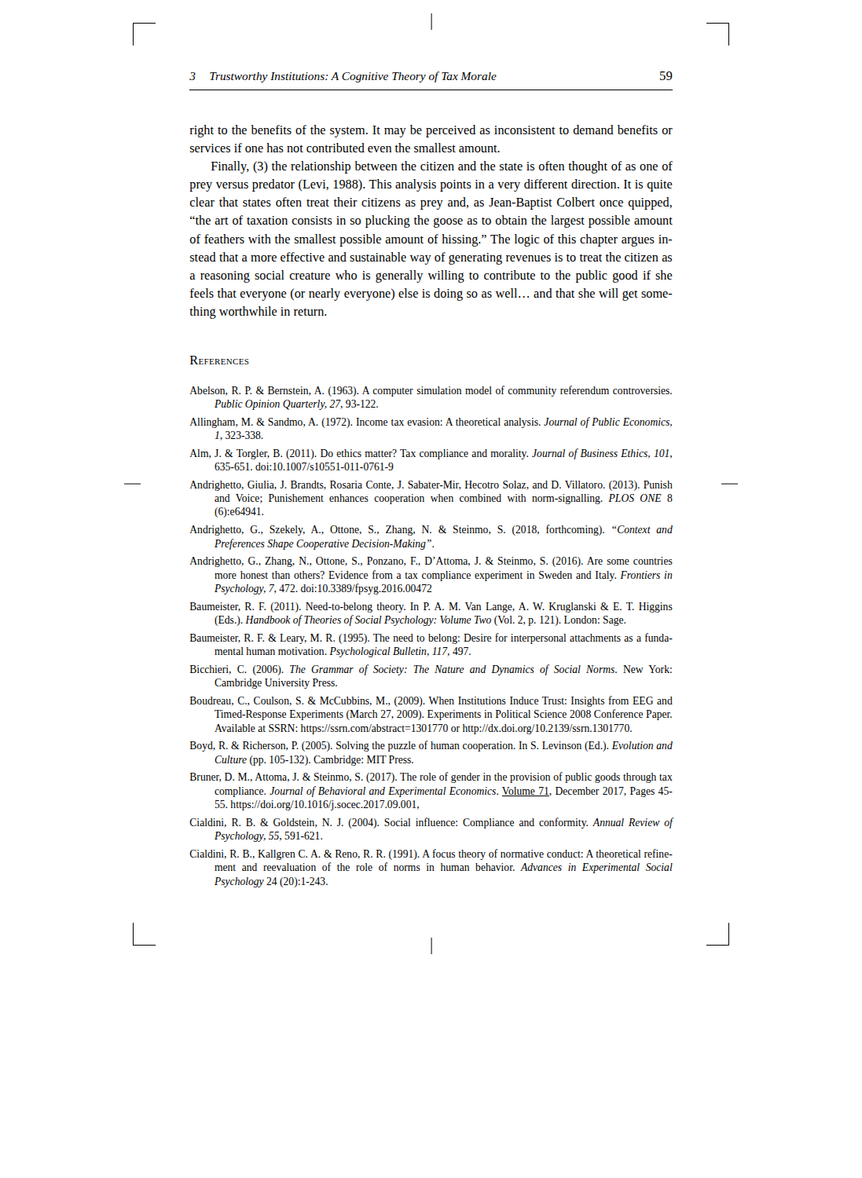3 Trustworthy Institutions: A Cognitive Theory of Tax Morale 59
right to the benefits of the system. It may be perceived as inconsistent to demand benefits or services if one has not contributed even the smallest amount.
Finally, (3) the relationship between the citizen and the state is often thought of as one of prey versus predator (Levi, 1988). This analysis points in a very different direction. It is quite clear that states often treat their citizens as prey and, as Jean-Baptist Colbert once quipped, “the art of taxation consists in so plucking the goose as to obtain the largest possible amount of feathers with the smallest possible amount of hissing.” The logic of this chapter argues instead that a more effective and sustainable way of generating revenues is to treat the citizen as a reasoning social creature who is generally willing to contribute to the public good if she feels that everyone (or nearly everyone) else is doing so as well… and that she will get something worthwhile in return.
References
Abelson, R. P. & Bernstein, A. (1963). A computer simulation model of community referendum controversies. Public Opinion Quarterly, 27, 93-122.
Allingham, M. & Sandmo, A. (1972). Income tax evasion: A theoretical analysis. Journal of Public Economics, 1, 323-338.
Alm, J. & Torgler, B. (2011). Do ethics matter? Tax compliance and morality. Journal of Business Ethics, 101, 635-651. doi:10.1007/s10551-011-0761-9
Andrighetto, Giulia, J. Brandts, Rosaria Conte, J. Sabater-Mir, Hecotro Solaz, and D. Villatoro. (2013). Punish and Voice; Punishement enhances cooperation when combined with norm-signalling. PLOS ONE 8 (6):e64941.
Andrighetto, G., Szekely, A., Ottone, S., Zhang, N. & Steinmo, S. (2018, forthcoming). “Context and Preferences Shape Cooperative Decision-Making”.
Andrighetto, G., Zhang, N., Ottone, S., Ponzano, F., D’Attoma, J. & Steinmo, S. (2016). Are some countries more honest than others? Evidence from a tax compliance experiment in Sweden and Italy. Frontiers in Psychology, 7, 472. doi:10.3389/fpsyg.2016.00472
Baumeister, R. F. (2011). Need-to-belong theory. In P. A. M. Van Lange, A. W. Kruglanski & E. T. Higgins (Eds.). Handbook of Theories of Social Psychology: Volume Two (Vol. 2, p. 121). London: Sage.
Baumeister, R. F. & Leary, M. R. (1995). The need to belong: Desire for interpersonal attachments as a fundamental human motivation. Psychological Bulletin, 117, 497.
Bicchieri, C. (2006). The Grammar of Society: The Nature and Dynamics of Social Norms. New York: Cambridge University Press.
Boudreau, C., Coulson, S. & McCubbins, M., (2009). When Institutions Induce Trust: Insights from EEG and Timed-Response Experiments (March 27, 2009). Experiments in Political Science 2008 Conference Paper. Available at SSRN: https://ssrn.com/abstract=1301770 or http://dx.doi.org/10.2139/ssrn.1301770.
Boyd, R. & Richerson, P. (2005). Solving the puzzle of human cooperation. In S. Levinson (Ed.). Evolution and Culture (pp. 105-132). Cambridge: MIT Press.
Bruner, D. M., Attoma, J. & Steinmo, S. (2017). The role of gender in the provision of public goods through tax compliance. Journal of Behavioral and Experimental Economics. Volume 71, December 2017, Pages 45-55. https://doi.org/10.1016/j.socec.2017.09.001,
Cialdini, R. B. & Goldstein, N. J. (2004). Social influence: Compliance and conformity. Annual Review of Psychology, 55, 591-621.
Cialdini, R. B., Kallgren C. A. & Reno, R. R. (1991). A focus theory of normative conduct: A theoretical refinement and reevaluation of the role of norms in human behavior. Advances in Experimental Social Psychology 24 (20):1-243.